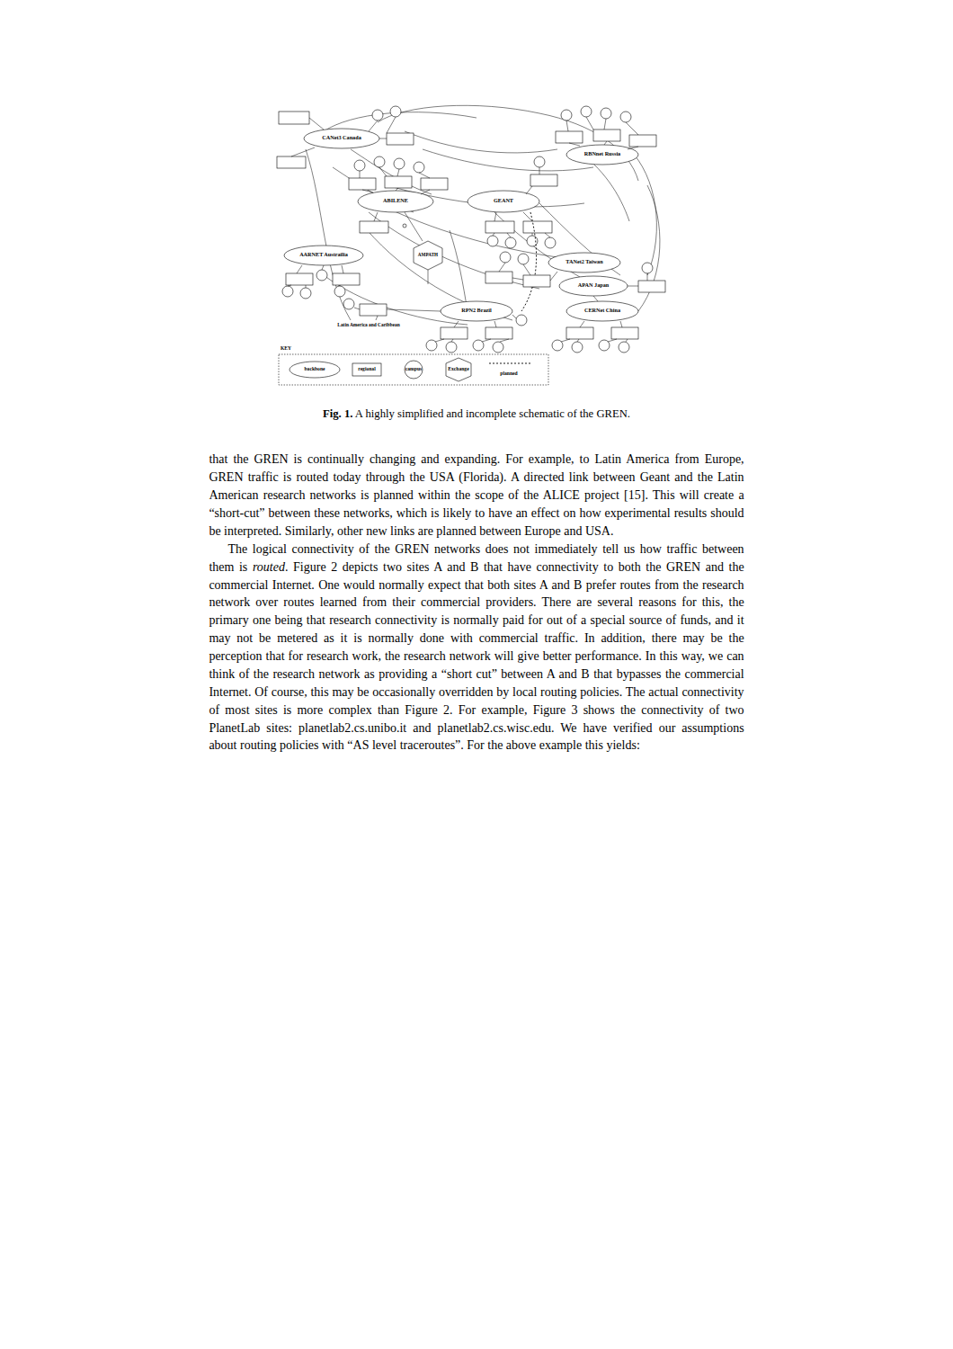CANet3 Canada RBNnet Russia ABILENE GEANT AARNET Austrailia AMPATH TANet2 Taiwan APAN Japan CERNet China RPN2 Brazil Latin America and Caribbean KEY backbone regional campus Exchange planned
Fig. 1. A highly simplified and incomplete schematic of the GREN.
that the GREN is continually changing and expanding. For example, to Latin America from Europe, GREN traffic is routed today through the USA (Florida). A directed link between Geant and the Latin American research networks is planned within the scope of the ALICE project [15]. This will create a “short-cut” between these networks, which is likely to have an effect on how experimental results should be interpreted. Similarly, other new links are planned between Europe and USA.
The logical connectivity of the GREN networks does not immediately tell us how traffic between them is routed. Figure 2 depicts two sites A and B that have connectivity to both the GREN and the commercial Internet. One would normally expect that both sites A and B prefer routes from the research network over routes learned from their commercial providers. There are several reasons for this, the primary one being that research connectivity is normally paid for out of a special source of funds, and it may not be metered as it is normally done with commercial traffic. In addition, there may be the perception that for research work, the research network will give better performance. In this way, we can think of the research network as providing a “short cut” between A and B that bypasses the commercial Internet. Of course, this may be occasionally overridden by local routing policies. The actual connectivity of most sites is more complex than Figure 2. For example, Figure 3 shows the connectivity of two PlanetLab sites: planetlab2.cs.unibo.it and planetlab2.cs.wisc.edu. We have verified our assumptions about routing policies with “AS level traceroutes”. For the above example this yields: